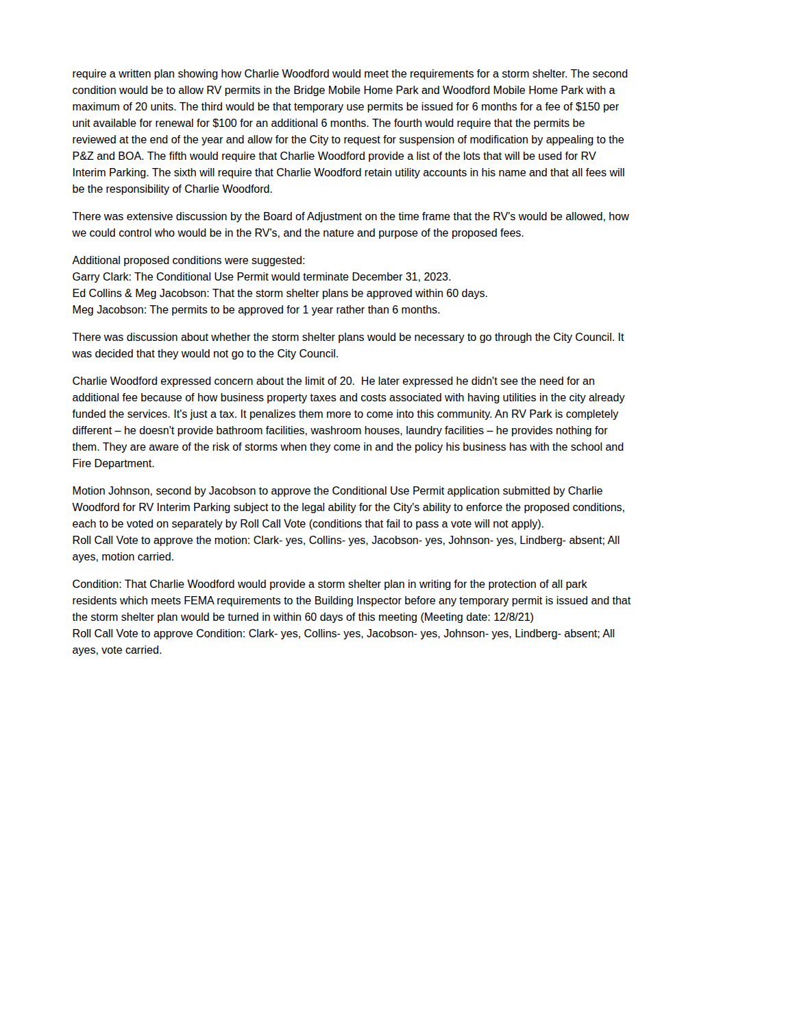require a written plan showing how Charlie Woodford would meet the requirements for a storm shelter. The second condition would be to allow RV permits in the Bridge Mobile Home Park and Woodford Mobile Home Park with a maximum of 20 units. The third would be that temporary use permits be issued for 6 months for a fee of $150 per unit available for renewal for $100 for an additional 6 months. The fourth would require that the permits be reviewed at the end of the year and allow for the City to request for suspension of modification by appealing to the P&Z and BOA. The fifth would require that Charlie Woodford provide a list of the lots that will be used for RV Interim Parking. The sixth will require that Charlie Woodford retain utility accounts in his name and that all fees will be the responsibility of Charlie Woodford.
There was extensive discussion by the Board of Adjustment on the time frame that the RV's would be allowed, how we could control who would be in the RV's, and the nature and purpose of the proposed fees.
Additional proposed conditions were suggested:
Garry Clark: The Conditional Use Permit would terminate December 31, 2023.
Ed Collins & Meg Jacobson: That the storm shelter plans be approved within 60 days.
Meg Jacobson: The permits to be approved for 1 year rather than 6 months.
There was discussion about whether the storm shelter plans would be necessary to go through the City Council. It was decided that they would not go to the City Council.
Charlie Woodford expressed concern about the limit of 20. He later expressed he didn't see the need for an additional fee because of how business property taxes and costs associated with having utilities in the city already funded the services. It's just a tax. It penalizes them more to come into this community. An RV Park is completely different – he doesn't provide bathroom facilities, washroom houses, laundry facilities – he provides nothing for them. They are aware of the risk of storms when they come in and the policy his business has with the school and Fire Department.
Motion Johnson, second by Jacobson to approve the Conditional Use Permit application submitted by Charlie Woodford for RV Interim Parking subject to the legal ability for the City's ability to enforce the proposed conditions, each to be voted on separately by Roll Call Vote (conditions that fail to pass a vote will not apply).
Roll Call Vote to approve the motion: Clark- yes, Collins- yes, Jacobson- yes, Johnson- yes, Lindberg- absent; All ayes, motion carried.
Condition: That Charlie Woodford would provide a storm shelter plan in writing for the protection of all park residents which meets FEMA requirements to the Building Inspector before any temporary permit is issued and that the storm shelter plan would be turned in within 60 days of this meeting (Meeting date: 12/8/21)
Roll Call Vote to approve Condition: Clark- yes, Collins- yes, Jacobson- yes, Johnson- yes, Lindberg- absent; All ayes, vote carried.